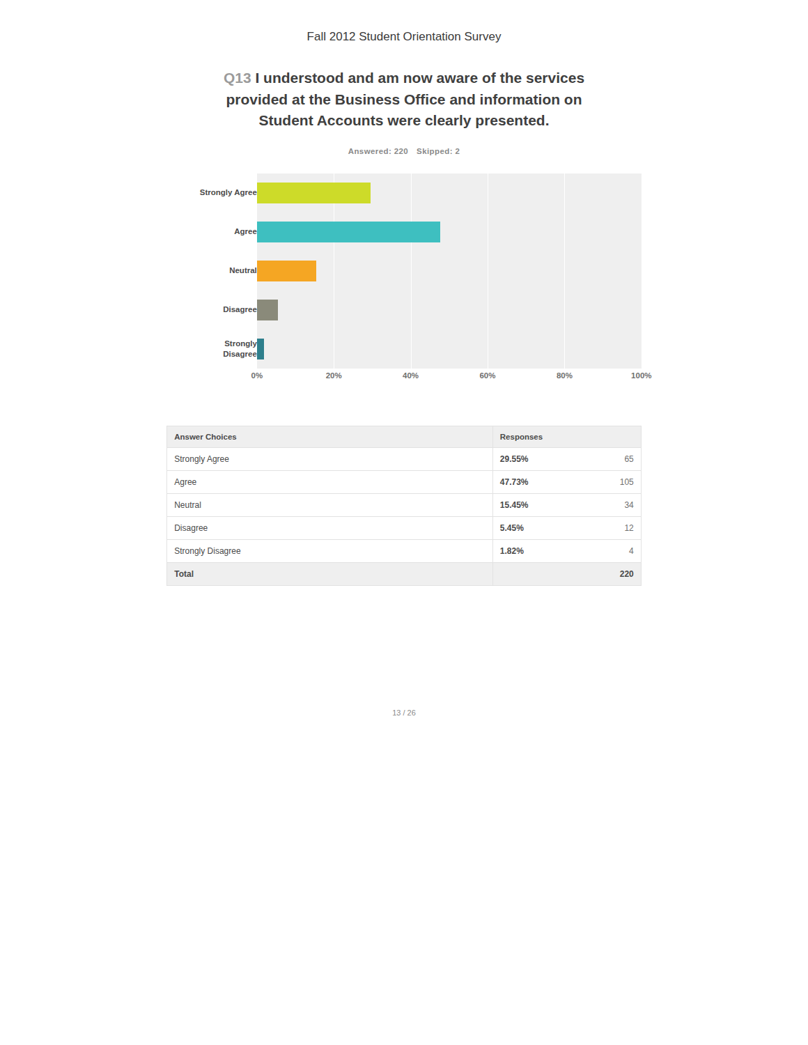Fall 2012 Student Orientation Survey
Q13 I understood and am now aware of the services provided at the Business Office and information on Student Accounts were clearly presented.
Answered: 220 Skipped: 2
| Strongly Agree | |
| Agree | |
| Neutral | |
| Disagree | |
| Strongly Disagree | |
| | 0% 20% 40% 60% 80% 100% |
| Answer Choices | Responses |
| --- | --- |
| Strongly Agree | 29.55% 65 |
| Agree | 47.73% 105 |
| Neutral | 15.45% 34 |
| Disagree | 5.45% 12 |
| Strongly Disagree | 1.82% 4 |
| Total | 220 |
13 / 26